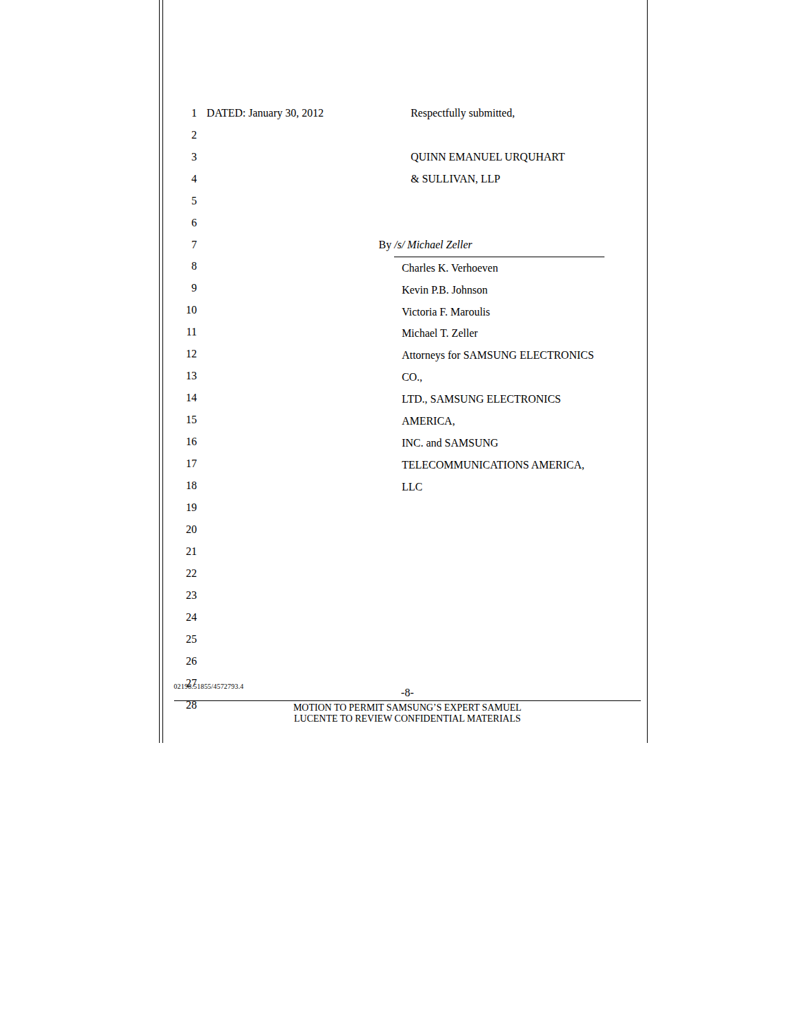1
2
3
4
5
6
7
8
9
10
11
12
13
14
15
16
17
18
19
20
21
22
23
24
25
26
27
28
| DATED: January 30, 2012 | Respectfully submitted, QUINN EMANUEL URQUHART & SULLIVAN, LLP |
| | By /s/ Michael Zeller Charles K. Verhoeven Kevin P.B. Johnson Victoria F. Maroulis Michael T. Zeller Attorneys for SAMSUNG ELECTRONICS CO., LTD., SAMSUNG ELECTRONICS AMERICA, INC. and SAMSUNG TELECOMMUNICATIONS AMERICA, LLC |
02198.51855/4572793.4
-8-
MOTION TO PERMIT SAMSUNG’S EXPERT SAMUEL
LUCENTE TO REVIEW CONFIDENTIAL MATERIALS